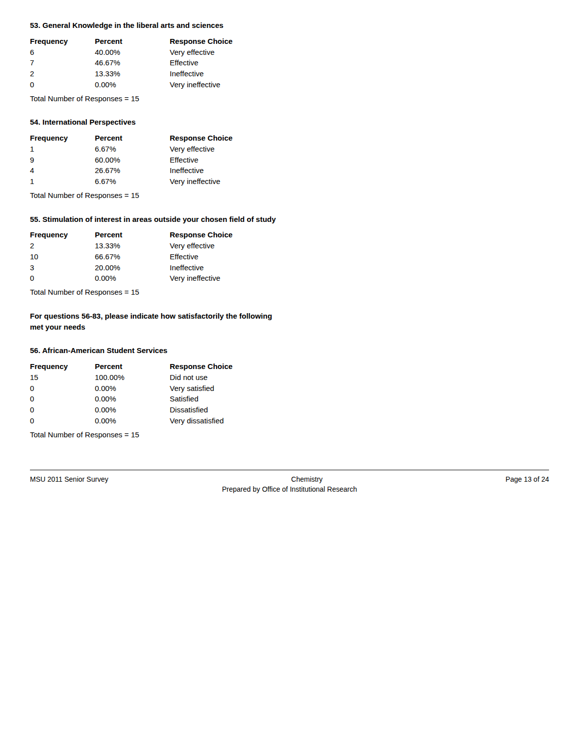53. General Knowledge in the liberal arts and sciences
| Frequency | Percent | Response Choice |
| --- | --- | --- |
| 6 | 40.00% | Very effective |
| 7 | 46.67% | Effective |
| 2 | 13.33% | Ineffective |
| 0 | 0.00% | Very ineffective |
Total Number of Responses = 15
54. International Perspectives
| Frequency | Percent | Response Choice |
| --- | --- | --- |
| 1 | 6.67% | Very effective |
| 9 | 60.00% | Effective |
| 4 | 26.67% | Ineffective |
| 1 | 6.67% | Very ineffective |
Total Number of Responses = 15
55. Stimulation of interest in areas outside your chosen field of study
| Frequency | Percent | Response Choice |
| --- | --- | --- |
| 2 | 13.33% | Very effective |
| 10 | 66.67% | Effective |
| 3 | 20.00% | Ineffective |
| 0 | 0.00% | Very ineffective |
Total Number of Responses = 15
For questions 56-83, please indicate how satisfactorily the following
met your needs
56. African-American Student Services
| Frequency | Percent | Response Choice |
| --- | --- | --- |
| 15 | 100.00% | Did not use |
| 0 | 0.00% | Very satisfied |
| 0 | 0.00% | Satisfied |
| 0 | 0.00% | Dissatisfied |
| 0 | 0.00% | Very dissatisfied |
Total Number of Responses = 15
MSU 2011 Senior Survey
Chemistry
Page 13 of 24
Prepared by Office of Institutional Research